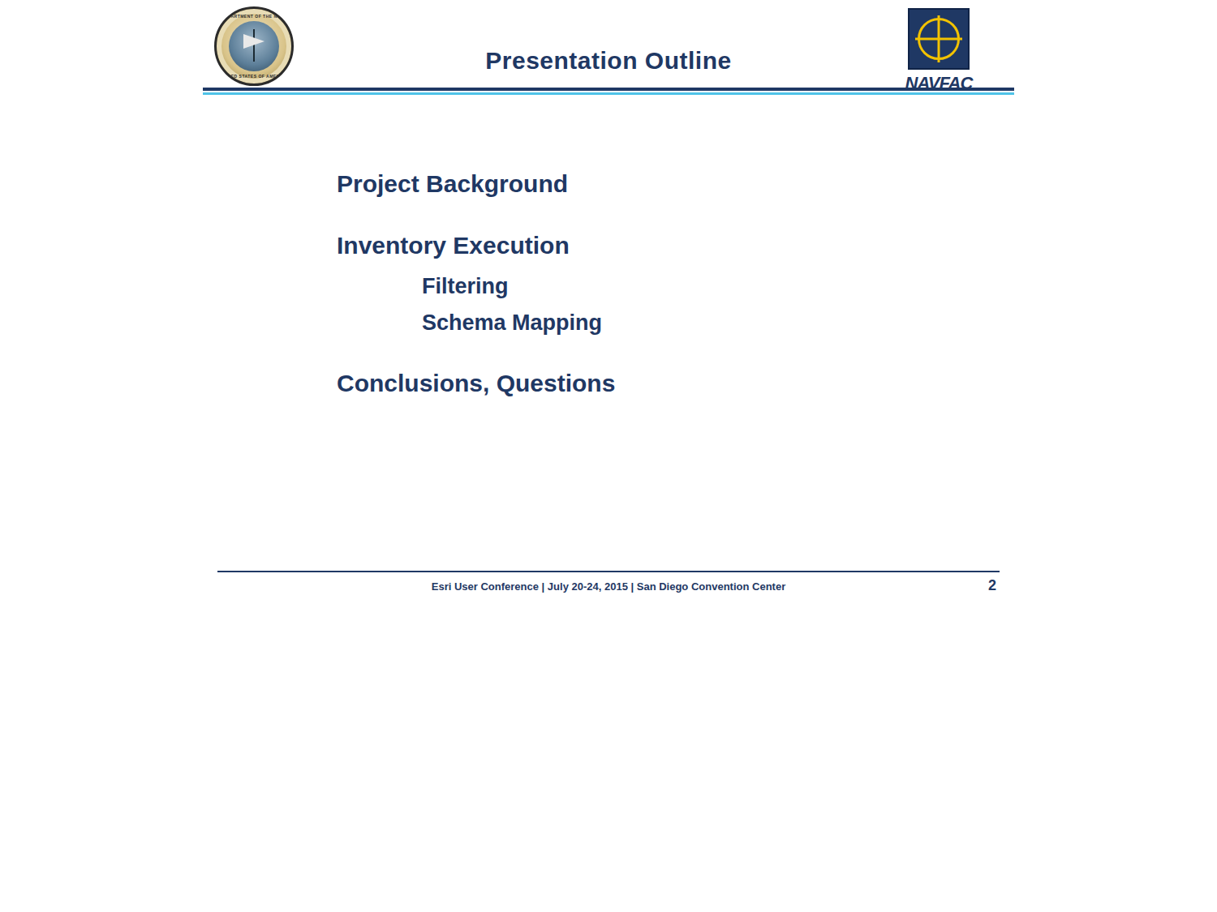DEPARTMENT OF THE NAVY
UNITED STATES OF AMERICA
Presentation Outline
NAVFAC
Project Background
Inventory Execution
Filtering
Schema Mapping
Conclusions, Questions
Esri User Conference | July 20-24, 2015 | San Diego Convention Center
2